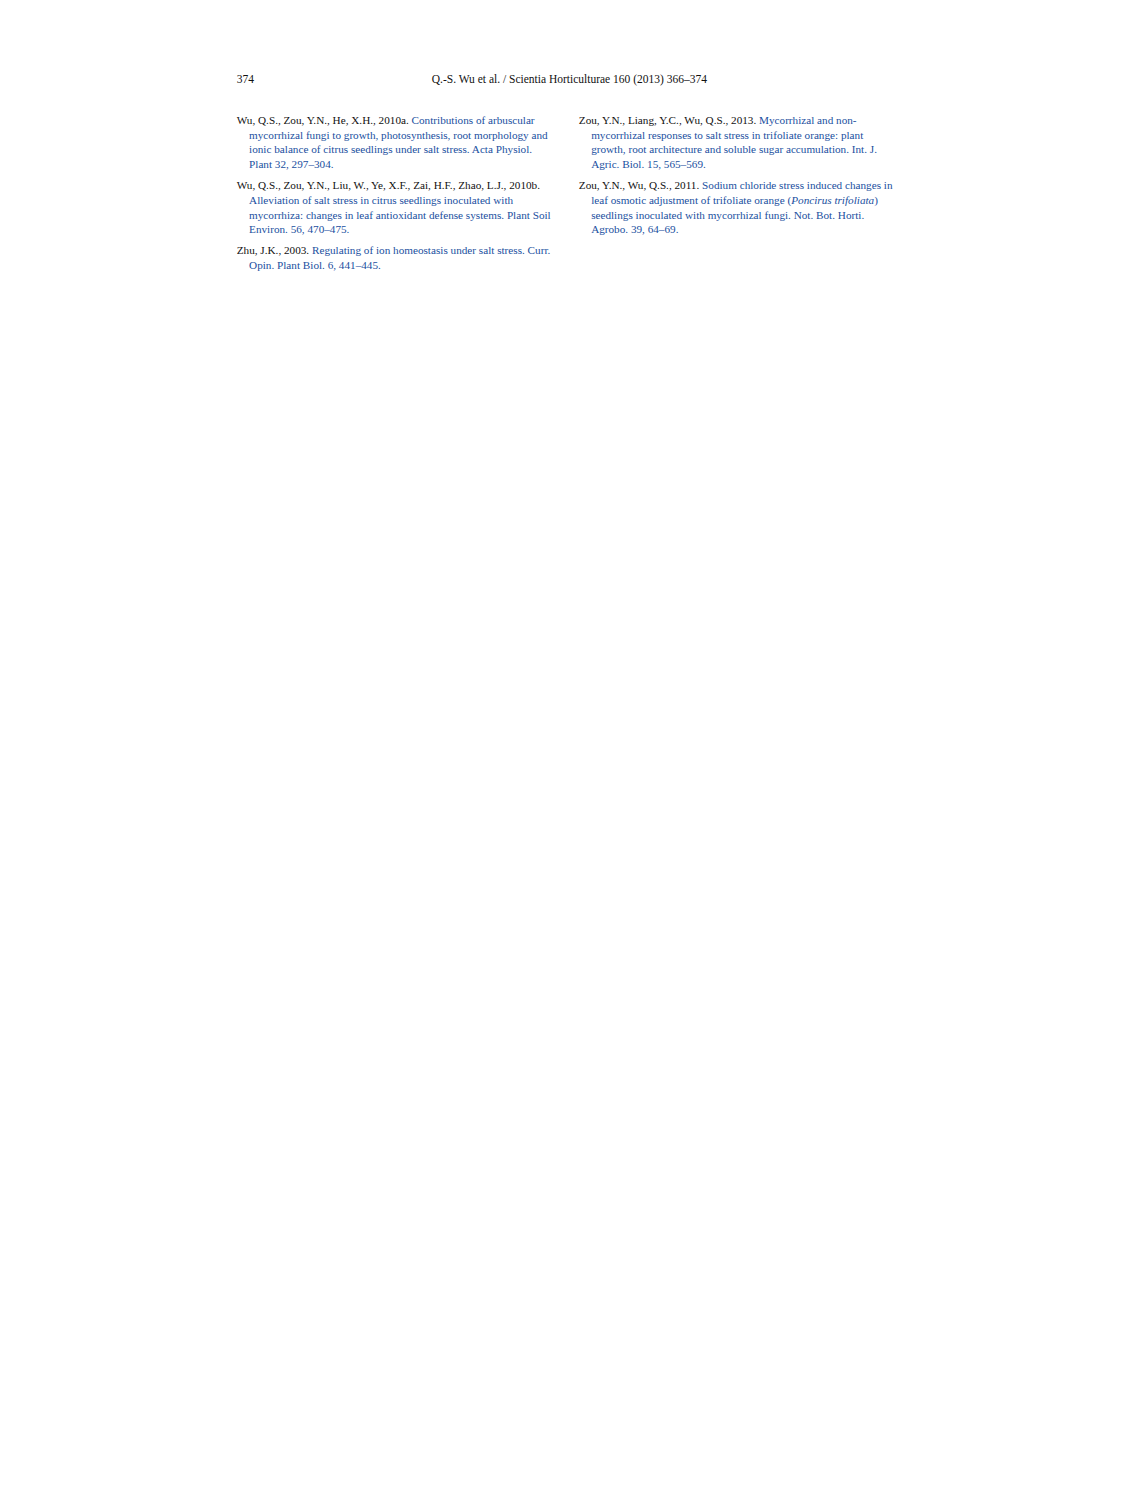374
Q.-S. Wu et al. / Scientia Horticulturae 160 (2013) 366–374
Wu, Q.S., Zou, Y.N., He, X.H., 2010a. Contributions of arbuscular mycorrhizal fungi to growth, photosynthesis, root morphology and ionic balance of citrus seedlings under salt stress. Acta Physiol. Plant 32, 297–304.
Wu, Q.S., Zou, Y.N., Liu, W., Ye, X.F., Zai, H.F., Zhao, L.J., 2010b. Alleviation of salt stress in citrus seedlings inoculated with mycorrhiza: changes in leaf antioxidant defense systems. Plant Soil Environ. 56, 470–475.
Zhu, J.K., 2003. Regulating of ion homeostasis under salt stress. Curr. Opin. Plant Biol. 6, 441–445.
Zou, Y.N., Liang, Y.C., Wu, Q.S., 2013. Mycorrhizal and non-mycorrhizal responses to salt stress in trifoliate orange: plant growth, root architecture and soluble sugar accumulation. Int. J. Agric. Biol. 15, 565–569.
Zou, Y.N., Wu, Q.S., 2011. Sodium chloride stress induced changes in leaf osmotic adjustment of trifoliate orange (Poncirus trifoliata) seedlings inoculated with mycorrhizal fungi. Not. Bot. Horti. Agrobo. 39, 64–69.